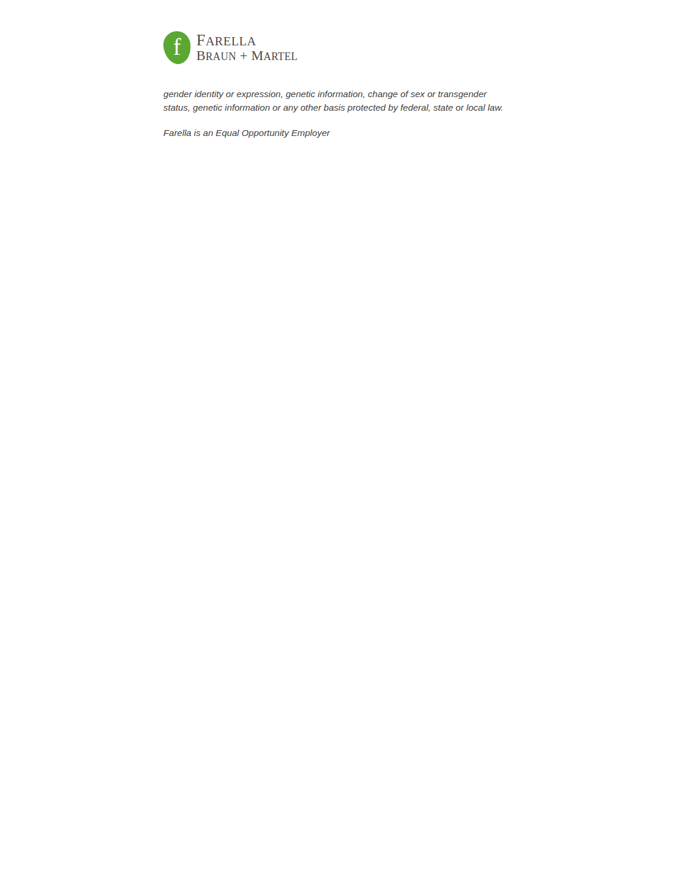f
FARELLA
BRAUN + MARTEL
gender identity or expression, genetic information, change of sex or transgender status, genetic information or any other basis protected by federal, state or local law.
Farella is an Equal Opportunity Employer